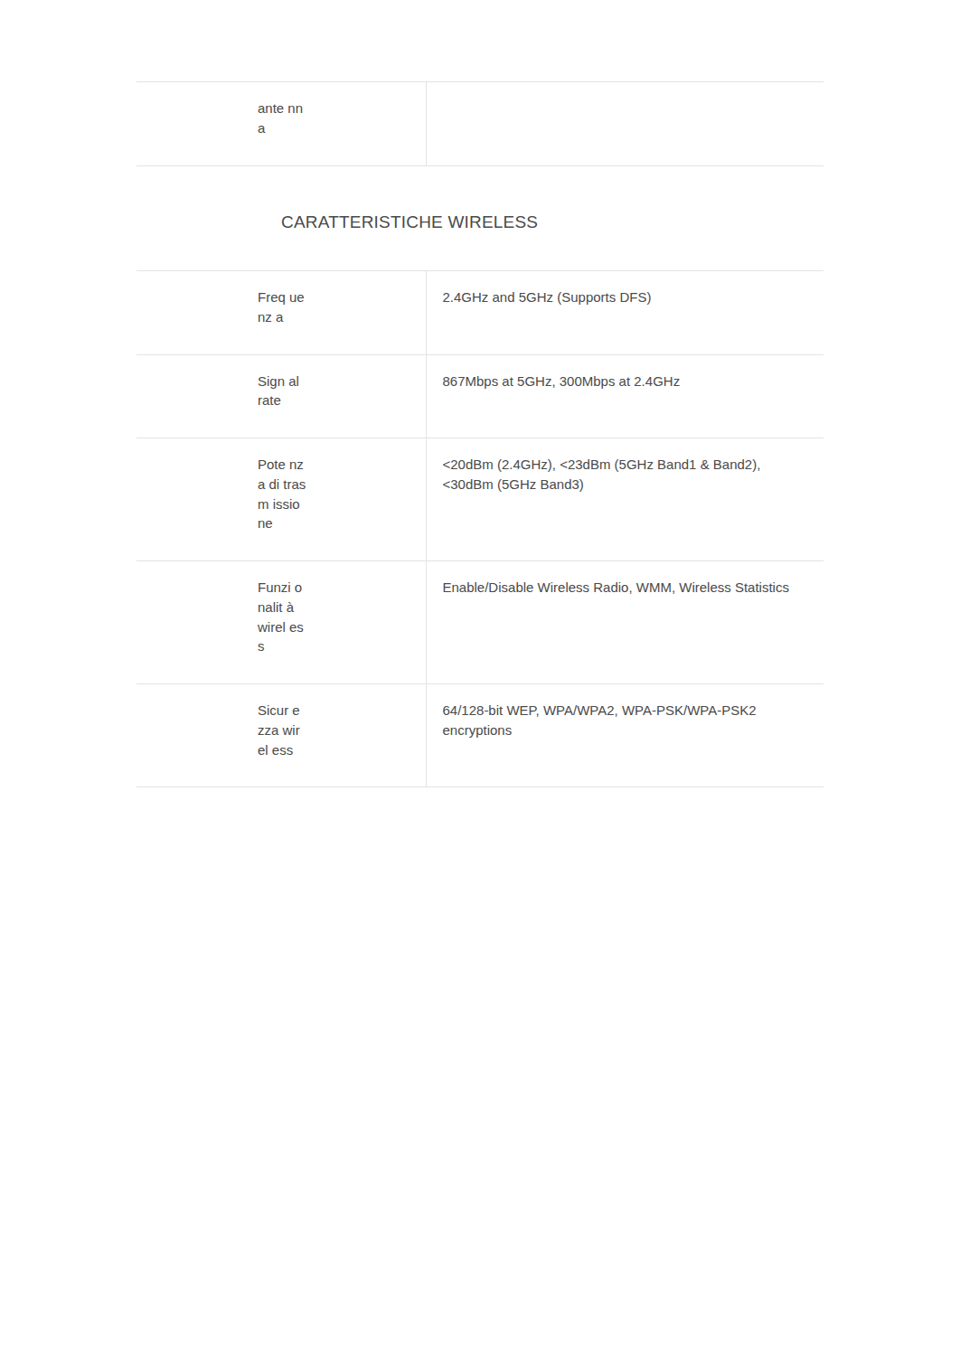| | ante nna | |
CARATTERISTICHE WIRELESS
| | Freq uenz a | 2.4GHz and 5GHz (Supports DFS) |
| | Sign al rate | 867Mbps at 5GHz, 300Mbps at 2.4GHz |
| | Pote nza di trasm issio ne | <20dBm (2.4GHz), <23dBm (5GHz Band1 & Band2), <30dBm (5GHz Band3) |
| | Funzi onalit à wirel ess | Enable/Disable Wireless Radio, WMM, Wireless Statistics |
| | Sicur ezza wirel ess | 64/128-bit WEP, WPA/WPA2, WPA-PSK/WPA-PSK2 encryptions |